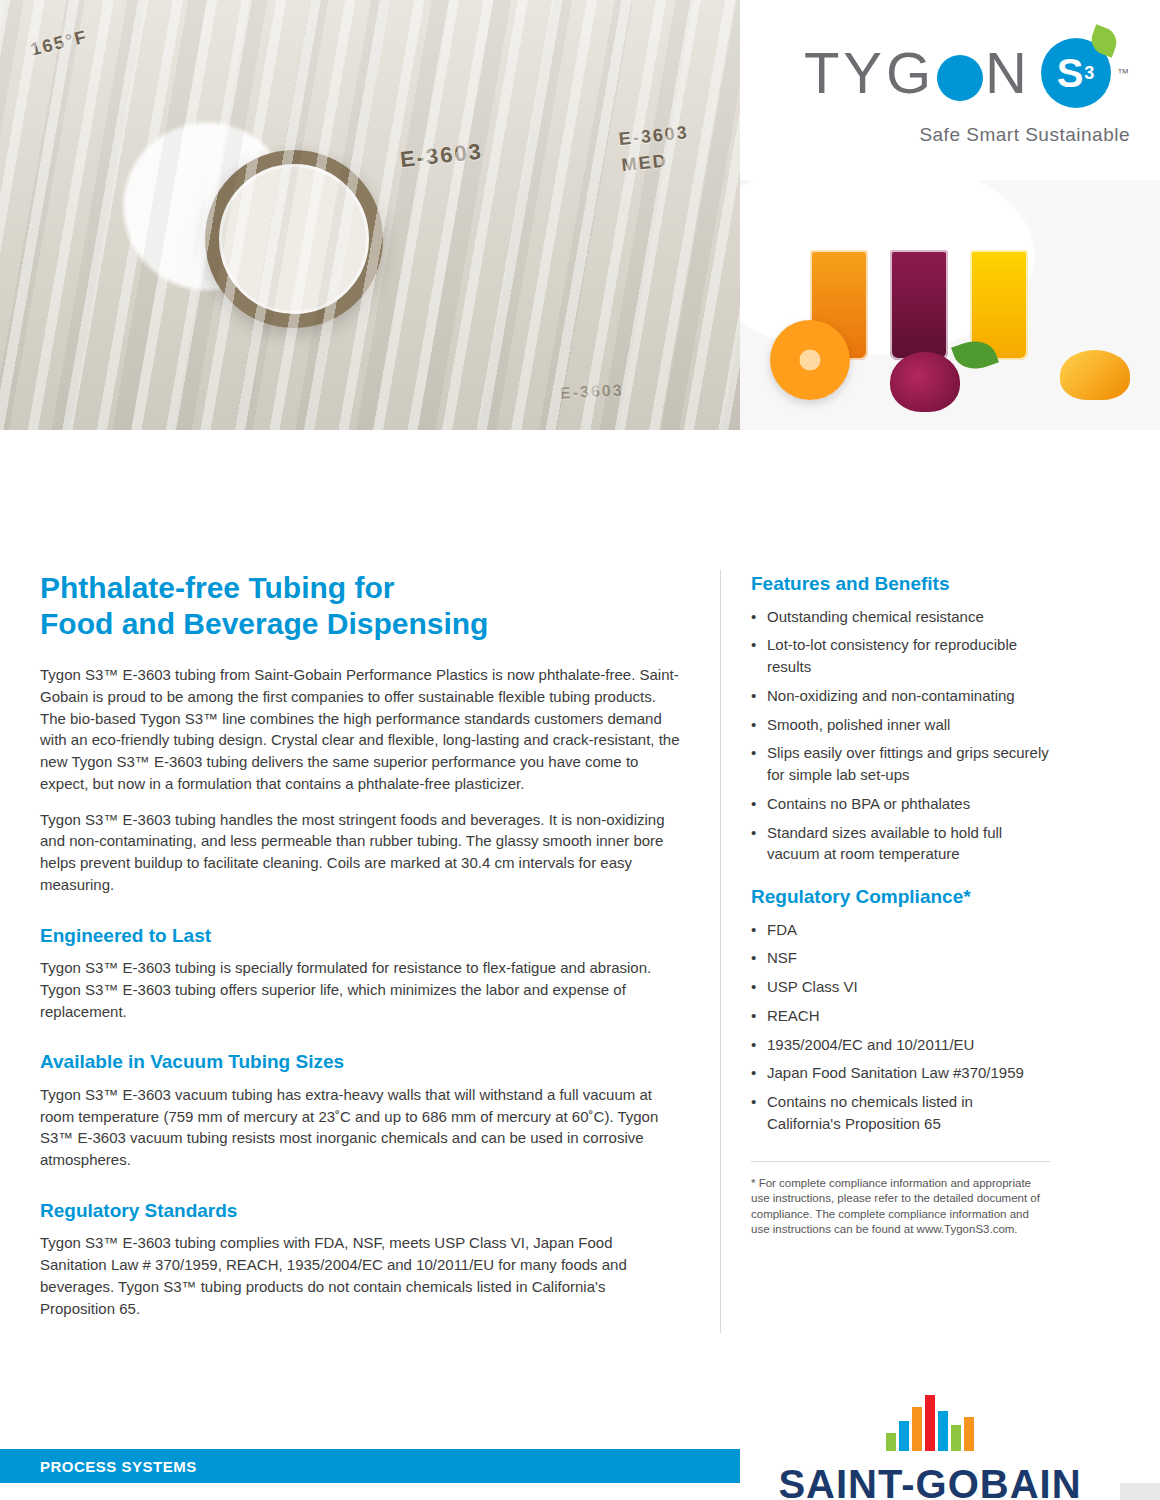165°F E-3603 E-3603 MED E-3603
TYG N S3 ™
Safe Smart Sustainable
Tygon S3™ E-3603
Phthalate-free Tubing for
Food and Beverage Dispensing
Tygon S3™ E-3603 tubing from Saint-Gobain Performance Plastics is now phthalate-free. Saint-Gobain is proud to be among the first companies to offer sustainable flexible tubing products. The bio-based Tygon S3™ line combines the high performance standards customers demand with an eco-friendly tubing design. Crystal clear and flexible, long-lasting and crack-resistant, the new Tygon S3™ E-3603 tubing delivers the same superior performance you have come to expect, but now in a formulation that contains a phthalate-free plasticizer.
Tygon S3™ E-3603 tubing handles the most stringent foods and beverages. It is non-oxidizing and non-contaminating, and less permeable than rubber tubing. The glassy smooth inner bore helps prevent buildup to facilitate cleaning. Coils are marked at 30.4 cm intervals for easy measuring.
Engineered to Last
Tygon S3™ E-3603 tubing is specially formulated for resistance to flex-fatigue and abrasion. Tygon S3™ E-3603 tubing offers superior life, which minimizes the labor and expense of replacement.
Available in Vacuum Tubing Sizes
Tygon S3™ E-3603 vacuum tubing has extra-heavy walls that will withstand a full vacuum at room temperature (759 mm of mercury at 23˚C and up to 686 mm of mercury at 60˚C). Tygon S3™ E-3603 vacuum tubing resists most inorganic chemicals and can be used in corrosive atmospheres.
Regulatory Standards
Tygon S3™ E-3603 tubing complies with FDA, NSF, meets USP Class VI, Japan Food Sanitation Law # 370/1959, REACH, 1935/2004/EC and 10/2011/EU for many foods and beverages. Tygon S3™ tubing products do not contain chemicals listed in California's Proposition 65.
Features and Benefits
Outstanding chemical resistance
Lot-to-lot consistency for reproducible results
Non-oxidizing and non-contaminating
Smooth, polished inner wall
Slips easily over fittings and grips securely for simple lab set-ups
Contains no BPA or phthalates
Standard sizes available to hold full vacuum at room temperature
Regulatory Compliance*
FDA
NSF
USP Class VI
REACH
1935/2004/EC and 10/2011/EU
Japan Food Sanitation Law #370/1959
Contains no chemicals listed in California's Proposition 65
* For complete compliance information and appropriate use instructions, please refer to the detailed document of compliance. The complete compliance information and use instructions can be found at www.TygonS3.com.
PROCESS SYSTEMS
SAINT-GOBAIN